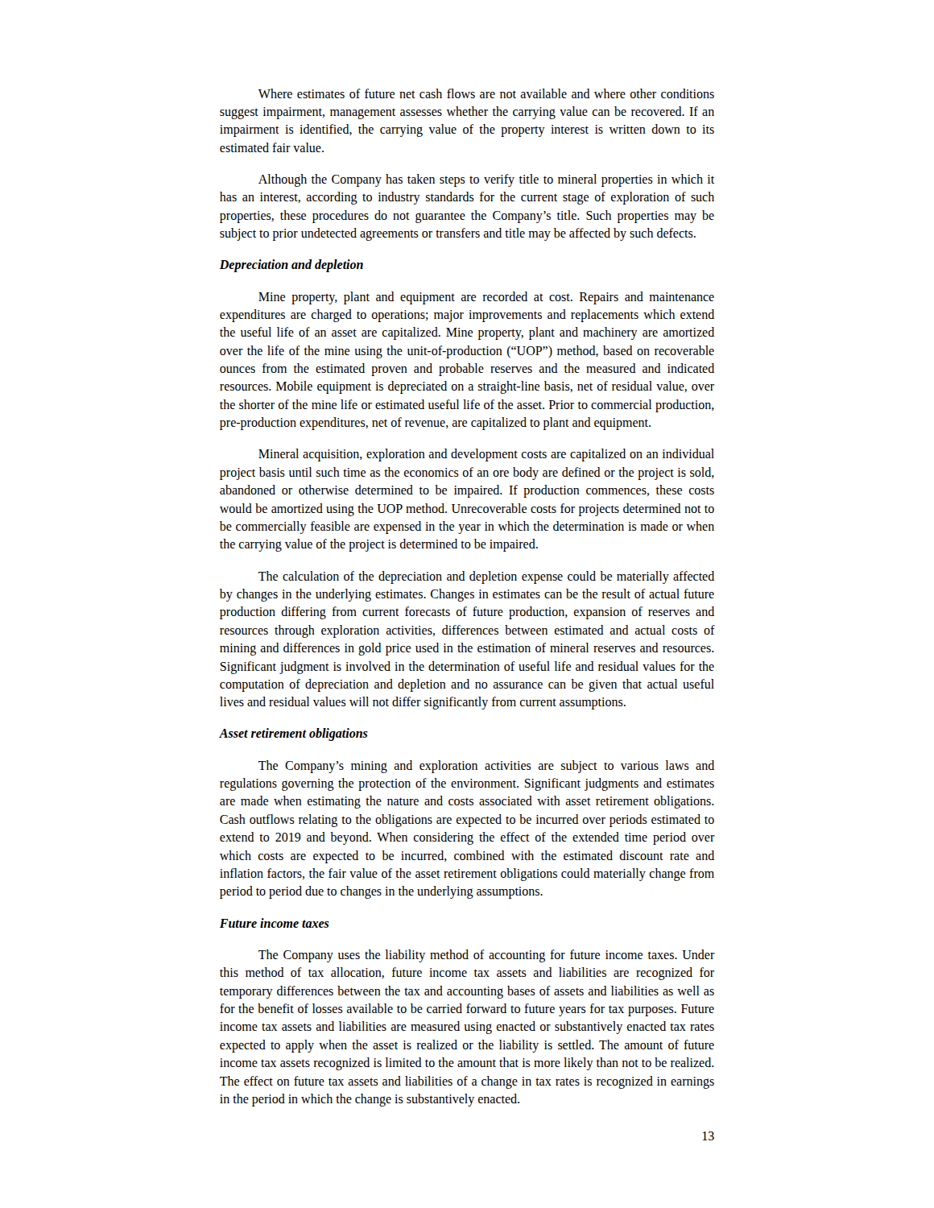Where estimates of future net cash flows are not available and where other conditions suggest impairment, management assesses whether the carrying value can be recovered. If an impairment is identified, the carrying value of the property interest is written down to its estimated fair value.
Although the Company has taken steps to verify title to mineral properties in which it has an interest, according to industry standards for the current stage of exploration of such properties, these procedures do not guarantee the Company’s title. Such properties may be subject to prior undetected agreements or transfers and title may be affected by such defects.
Depreciation and depletion
Mine property, plant and equipment are recorded at cost. Repairs and maintenance expenditures are charged to operations; major improvements and replacements which extend the useful life of an asset are capitalized. Mine property, plant and machinery are amortized over the life of the mine using the unit-of-production (“UOP”) method, based on recoverable ounces from the estimated proven and probable reserves and the measured and indicated resources. Mobile equipment is depreciated on a straight-line basis, net of residual value, over the shorter of the mine life or estimated useful life of the asset. Prior to commercial production, pre-production expenditures, net of revenue, are capitalized to plant and equipment.
Mineral acquisition, exploration and development costs are capitalized on an individual project basis until such time as the economics of an ore body are defined or the project is sold, abandoned or otherwise determined to be impaired. If production commences, these costs would be amortized using the UOP method. Unrecoverable costs for projects determined not to be commercially feasible are expensed in the year in which the determination is made or when the carrying value of the project is determined to be impaired.
The calculation of the depreciation and depletion expense could be materially affected by changes in the underlying estimates. Changes in estimates can be the result of actual future production differing from current forecasts of future production, expansion of reserves and resources through exploration activities, differences between estimated and actual costs of mining and differences in gold price used in the estimation of mineral reserves and resources. Significant judgment is involved in the determination of useful life and residual values for the computation of depreciation and depletion and no assurance can be given that actual useful lives and residual values will not differ significantly from current assumptions.
Asset retirement obligations
The Company’s mining and exploration activities are subject to various laws and regulations governing the protection of the environment. Significant judgments and estimates are made when estimating the nature and costs associated with asset retirement obligations. Cash outflows relating to the obligations are expected to be incurred over periods estimated to extend to 2019 and beyond. When considering the effect of the extended time period over which costs are expected to be incurred, combined with the estimated discount rate and inflation factors, the fair value of the asset retirement obligations could materially change from period to period due to changes in the underlying assumptions.
Future income taxes
The Company uses the liability method of accounting for future income taxes. Under this method of tax allocation, future income tax assets and liabilities are recognized for temporary differences between the tax and accounting bases of assets and liabilities as well as for the benefit of losses available to be carried forward to future years for tax purposes. Future income tax assets and liabilities are measured using enacted or substantively enacted tax rates expected to apply when the asset is realized or the liability is settled. The amount of future income tax assets recognized is limited to the amount that is more likely than not to be realized. The effect on future tax assets and liabilities of a change in tax rates is recognized in earnings in the period in which the change is substantively enacted.
13